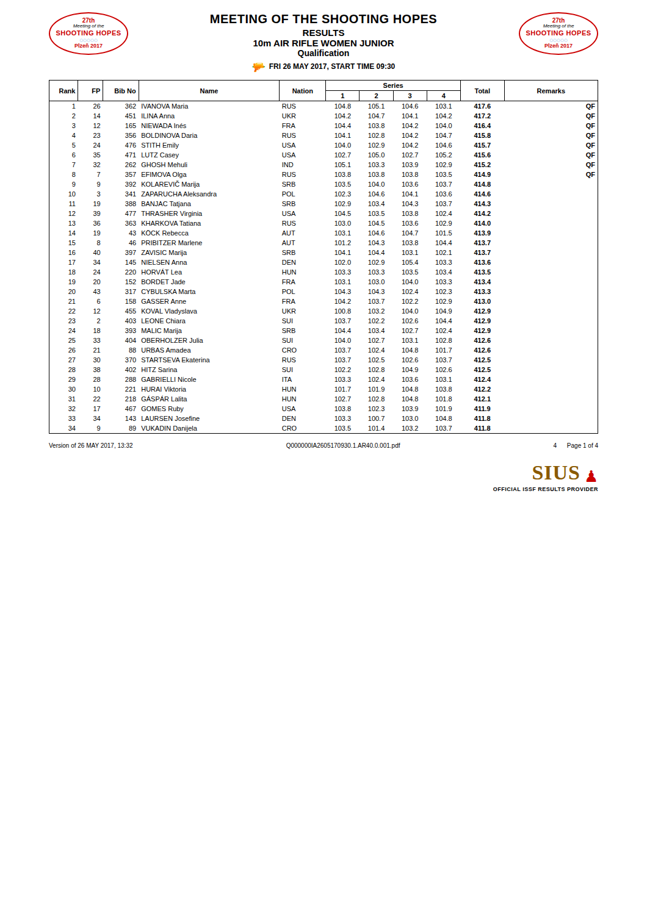27th
Meeting of the
SHOOTING HOPES
◌◌◌◌◌
Plzeň 2017
27th
Meeting of the
SHOOTING HOPES
◌◌◌◌◌
Plzeň 2017
MEETING OF THE SHOOTING HOPES
RESULTS
10m AIR RIFLE WOMEN JUNIOR
Qualification
🔫FRI 26 MAY 2017, START TIME 09:30
| Rank | FP | Bib No | Name | Nation | Series | Total | Remarks |
| --- | --- | --- | --- | --- | --- | --- | --- |
| 1 | 2 | 3 | 4 |
| 1 | 26 | 362 | IVANOVA Maria | RUS | 104.8 | 105.1 | 104.6 | 103.1 | 417.6 | QF |
| 2 | 14 | 451 | ILINA Anna | UKR | 104.2 | 104.7 | 104.1 | 104.2 | 417.2 | QF |
| 3 | 12 | 165 | NIEWADA Inés | FRA | 104.4 | 103.8 | 104.2 | 104.0 | 416.4 | QF |
| 4 | 23 | 356 | BOLDINOVA Daria | RUS | 104.1 | 102.8 | 104.2 | 104.7 | 415.8 | QF |
| 5 | 24 | 476 | STITH Emily | USA | 104.0 | 102.9 | 104.2 | 104.6 | 415.7 | QF |
| 6 | 35 | 471 | LUTZ Casey | USA | 102.7 | 105.0 | 102.7 | 105.2 | 415.6 | QF |
| 7 | 32 | 262 | GHOSH Mehuli | IND | 105.1 | 103.3 | 103.9 | 102.9 | 415.2 | QF |
| 8 | 7 | 357 | EFIMOVA Olga | RUS | 103.8 | 103.8 | 103.8 | 103.5 | 414.9 | QF |
| 9 | 9 | 392 | KOLAREVIČ Marija | SRB | 103.5 | 104.0 | 103.6 | 103.7 | 414.8 | |
| 10 | 3 | 341 | ZAPARUCHA Aleksandra | POL | 102.3 | 104.6 | 104.1 | 103.6 | 414.6 | |
| 11 | 19 | 388 | BANJAC Tatjana | SRB | 102.9 | 103.4 | 104.3 | 103.7 | 414.3 | |
| 12 | 39 | 477 | THRASHER Virginia | USA | 104.5 | 103.5 | 103.8 | 102.4 | 414.2 | |
| 13 | 36 | 363 | KHARKOVA Tatiana | RUS | 103.0 | 104.5 | 103.6 | 102.9 | 414.0 | |
| 14 | 19 | 43 | KÖCK Rebecca | AUT | 103.1 | 104.6 | 104.7 | 101.5 | 413.9 | |
| 15 | 8 | 46 | PRIBITZER Marlene | AUT | 101.2 | 104.3 | 103.8 | 104.4 | 413.7 | |
| 16 | 40 | 397 | ZAVISIC Marija | SRB | 104.1 | 104.4 | 103.1 | 102.1 | 413.7 | |
| 17 | 34 | 145 | NIELSEN Anna | DEN | 102.0 | 102.9 | 105.4 | 103.3 | 413.6 | |
| 18 | 24 | 220 | HORVÁT Lea | HUN | 103.3 | 103.3 | 103.5 | 103.4 | 413.5 | |
| 19 | 20 | 152 | BORDET Jade | FRA | 103.1 | 103.0 | 104.0 | 103.3 | 413.4 | |
| 20 | 43 | 317 | CYBULSKA Marta | POL | 104.3 | 104.3 | 102.4 | 102.3 | 413.3 | |
| 21 | 6 | 158 | GASSER Anne | FRA | 104.2 | 103.7 | 102.2 | 102.9 | 413.0 | |
| 22 | 12 | 455 | KOVAL Vladyslava | UKR | 100.8 | 103.2 | 104.0 | 104.9 | 412.9 | |
| 23 | 2 | 403 | LEONE Chiara | SUI | 103.7 | 102.2 | 102.6 | 104.4 | 412.9 | |
| 24 | 18 | 393 | MALIC Marija | SRB | 104.4 | 103.4 | 102.7 | 102.4 | 412.9 | |
| 25 | 33 | 404 | OBERHOLZER Julia | SUI | 104.0 | 102.7 | 103.1 | 102.8 | 412.6 | |
| 26 | 21 | 88 | URBAS Amadea | CRO | 103.7 | 102.4 | 104.8 | 101.7 | 412.6 | |
| 27 | 30 | 370 | STARTSEVA Ekaterina | RUS | 103.7 | 102.5 | 102.6 | 103.7 | 412.5 | |
| 28 | 38 | 402 | HITZ Sarina | SUI | 102.2 | 102.8 | 104.9 | 102.6 | 412.5 | |
| 29 | 28 | 288 | GABRIELLI Nicole | ITA | 103.3 | 102.4 | 103.6 | 103.1 | 412.4 | |
| 30 | 10 | 221 | HURAI Viktoria | HUN | 101.7 | 101.9 | 104.8 | 103.8 | 412.2 | |
| 31 | 22 | 218 | GÁSPÁR Lalita | HUN | 102.7 | 102.8 | 104.8 | 101.8 | 412.1 | |
| 32 | 17 | 467 | GOMES Ruby | USA | 103.8 | 102.3 | 103.9 | 101.9 | 411.9 | |
| 33 | 34 | 143 | LAURSEN Josefine | DEN | 103.3 | 100.7 | 103.0 | 104.8 | 411.8 | |
| 34 | 9 | 89 | VUKADIN Danijela | CRO | 103.5 | 101.4 | 103.2 | 103.7 | 411.8 | |
Version of 26 MAY 2017, 13:32
Q000000IA2605170930.1.AR40.0.001.pdf
4 Page 1 of 4
SIUS♟
OFFICIAL ISSF RESULTS PROVIDER